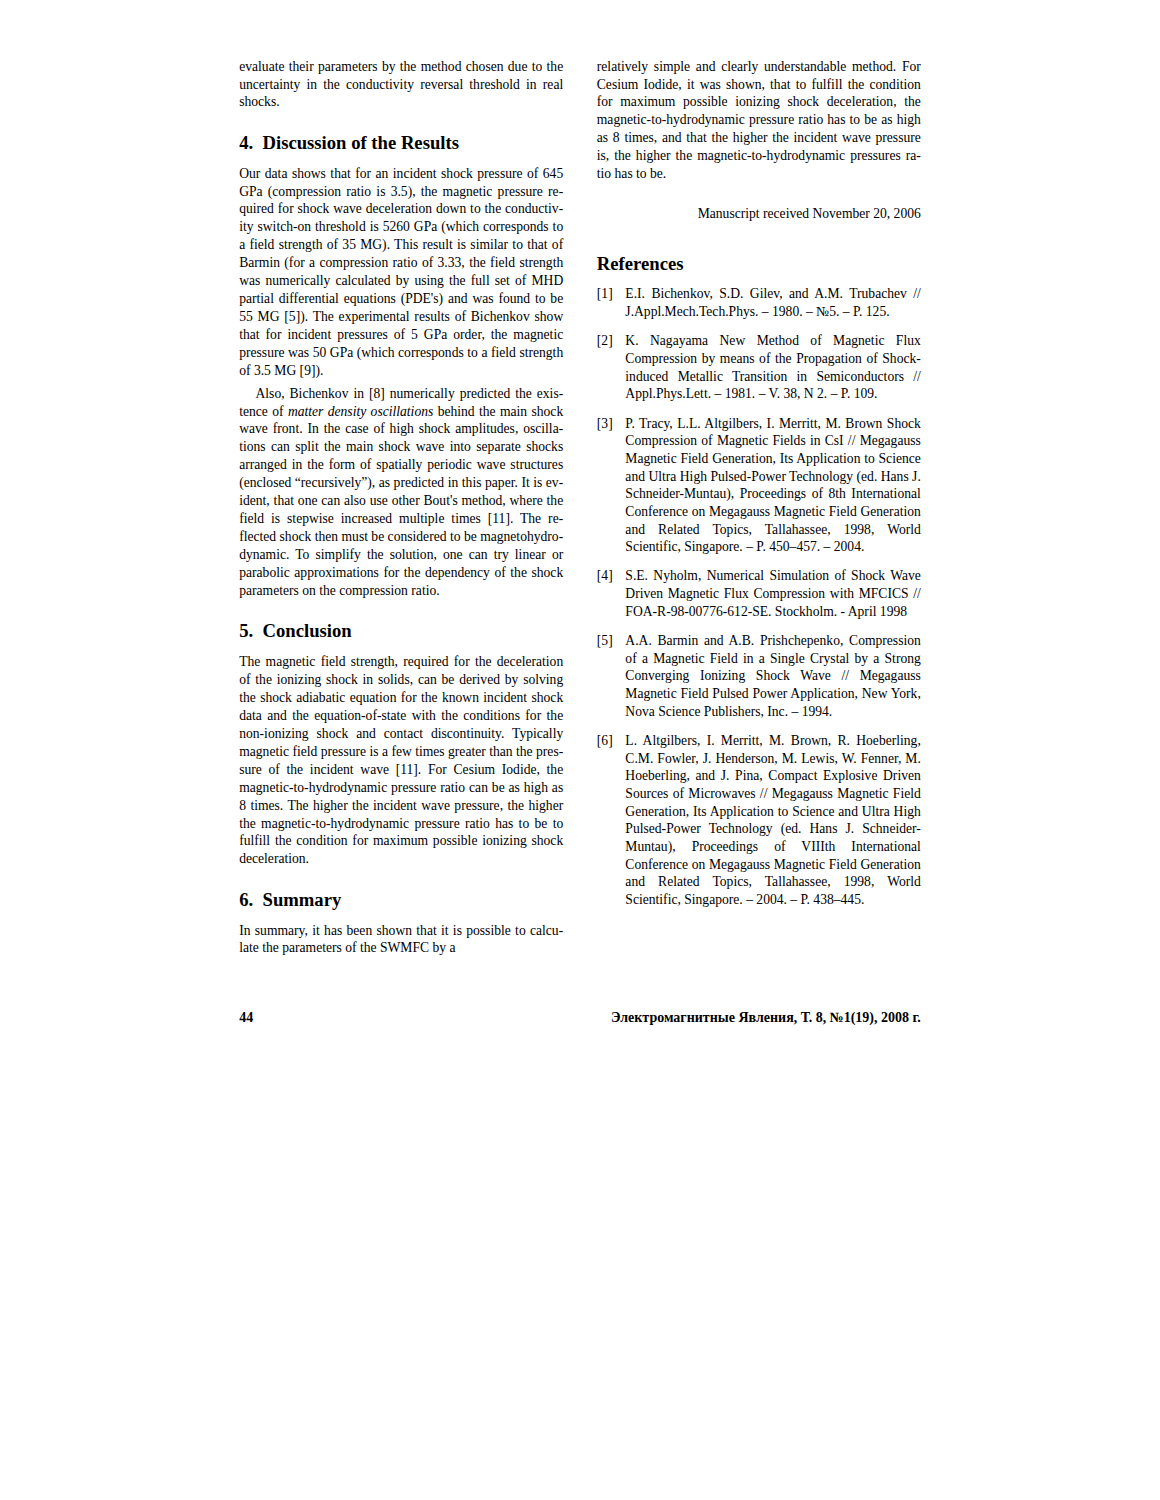evaluate their parameters by the method chosen due to the uncertainty in the conductivity reversal threshold in real shocks.
4. Discussion of the Results
Our data shows that for an incident shock pressure of 645 GPa (compression ratio is 3.5), the magnetic pressure required for shock wave deceleration down to the conductivity switch-on threshold is 5260 GPa (which corresponds to a field strength of 35 MG). This result is similar to that of Barmin (for a compression ratio of 3.33, the field strength was numerically calculated by using the full set of MHD partial differential equations (PDE's) and was found to be 55 MG [5]). The experimental results of Bichenkov show that for incident pressures of 5 GPa order, the magnetic pressure was 50 GPa (which corresponds to a field strength of 3.5 MG [9]).
Also, Bichenkov in [8] numerically predicted the existence of matter density oscillations behind the main shock wave front. In the case of high shock amplitudes, oscillations can split the main shock wave into separate shocks arranged in the form of spatially periodic wave structures (enclosed “recursively”), as predicted in this paper. It is evident, that one can also use other Bout's method, where the field is stepwise increased multiple times [11]. The reflected shock then must be considered to be magnetohydrodynamic. To simplify the solution, one can try linear or parabolic approximations for the dependency of the shock parameters on the compression ratio.
5. Conclusion
The magnetic field strength, required for the deceleration of the ionizing shock in solids, can be derived by solving the shock adiabatic equation for the known incident shock data and the equation-of-state with the conditions for the non-ionizing shock and contact discontinuity. Typically magnetic field pressure is a few times greater than the pressure of the incident wave [11]. For Cesium Iodide, the magnetic-to-hydrodynamic pressure ratio can be as high as 8 times. The higher the incident wave pressure, the higher the magnetic-to-hydrodynamic pressure ratio has to be to fulfill the condition for maximum possible ionizing shock deceleration.
6. Summary
In summary, it has been shown that it is possible to calculate the parameters of the SWMFC by a
relatively simple and clearly understandable method. For Cesium Iodide, it was shown, that to fulfill the condition for maximum possible ionizing shock deceleration, the magnetic-to-hydrodynamic pressure ratio has to be as high as 8 times, and that the higher the incident wave pressure is, the higher the magnetic-to-hydrodynamic pressures ratio has to be.
Manuscript received November 20, 2006
References
E.I. Bichenkov, S.D. Gilev, and A.M. Trubachev // J.Appl.Mech.Tech.Phys. – 1980. – №5. – P. 125.
K. Nagayama New Method of Magnetic Flux Compression by means of the Propagation of Shock-induced Metallic Transition in Semiconductors // Appl.Phys.Lett. – 1981. – V. 38, N 2. – P. 109.
P. Tracy, L.L. Altgilbers, I. Merritt, M. Brown Shock Compression of Magnetic Fields in CsI // Megagauss Magnetic Field Generation, Its Application to Science and Ultra High Pulsed-Power Technology (ed. Hans J. Schneider-Muntau), Proceedings of 8th International Conference on Megagauss Magnetic Field Generation and Related Topics, Tallahassee, 1998, World Scientific, Singapore. – P. 450–457. – 2004.
S.E. Nyholm, Numerical Simulation of Shock Wave Driven Magnetic Flux Compression with MFCICS // FOA-R-98-00776-612-SE. Stockholm. - April 1998
A.A. Barmin and A.B. Prishchepenko, Compression of a Magnetic Field in a Single Crystal by a Strong Converging Ionizing Shock Wave // Megagauss Magnetic Field Pulsed Power Application, New York, Nova Science Publishers, Inc. – 1994.
L. Altgilbers, I. Merritt, M. Brown, R. Hoeberling, C.M. Fowler, J. Henderson, M. Lewis, W. Fenner, M. Hoeberling, and J. Pina, Compact Explosive Driven Sources of Microwaves // Megagauss Magnetic Field Generation, Its Application to Science and Ultra High Pulsed-Power Technology (ed. Hans J. Schneider-Muntau), Proceedings of VIIIth International Conference on Megagauss Magnetic Field Generation and Related Topics, Tallahassee, 1998, World Scientific, Singapore. – 2004. – P. 438–445.
44 Электромагнитные Явления, Т. 8, №1(19), 2008 г.